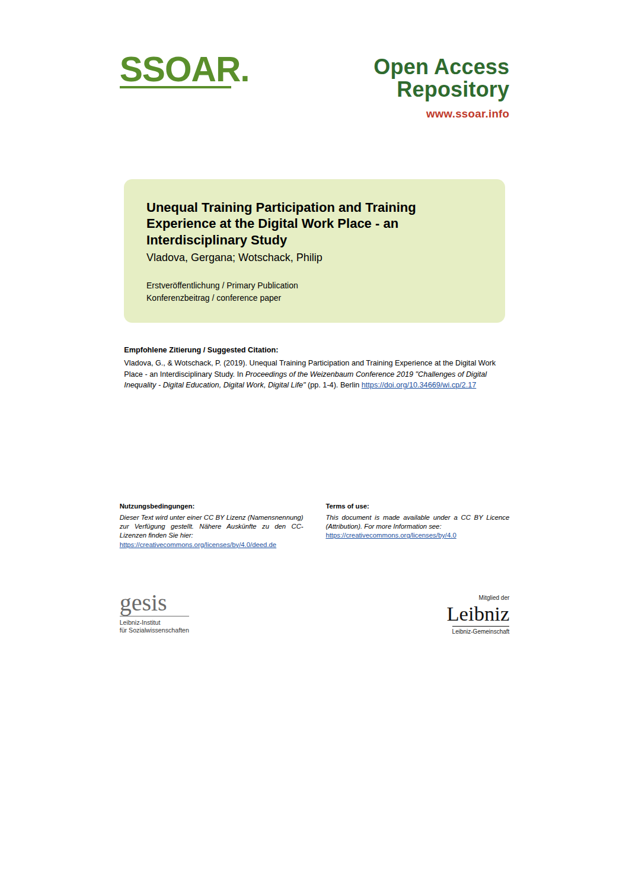SSOAR.
Open Access Repository
www.ssoar.info
Unequal Training Participation and Training
Experience at the Digital Work Place - an
Interdisciplinary Study
Vladova, Gergana; Wotschack, Philip
Erstveröffentlichung / Primary Publication
Konferenzbeitrag / conference paper
Empfohlene Zitierung / Suggested Citation:
Vladova, G., & Wotschack, P. (2019). Unequal Training Participation and Training Experience at the Digital Work Place - an Interdisciplinary Study. In Proceedings of the Weizenbaum Conference 2019 "Challenges of Digital Inequality - Digital Education, Digital Work, Digital Life" (pp. 1-4). Berlin https://doi.org/10.34669/wi.cp/2.17
Nutzungsbedingungen:
Dieser Text wird unter einer CC BY Lizenz (Namensnennung) zur Verfügung gestellt. Nähere Auskünfte zu den CC-Lizenzen finden Sie hier:
https://creativecommons.org/licenses/by/4.0/deed.de
Terms of use:
This document is made available under a CC BY Licence (Attribution). For more Information see:
https://creativecommons.org/licenses/by/4.0
gesis
Leibniz-Institut
für Sozialwissenschaften
Mitglied der
Leibniz
Leibniz-Gemeinschaft